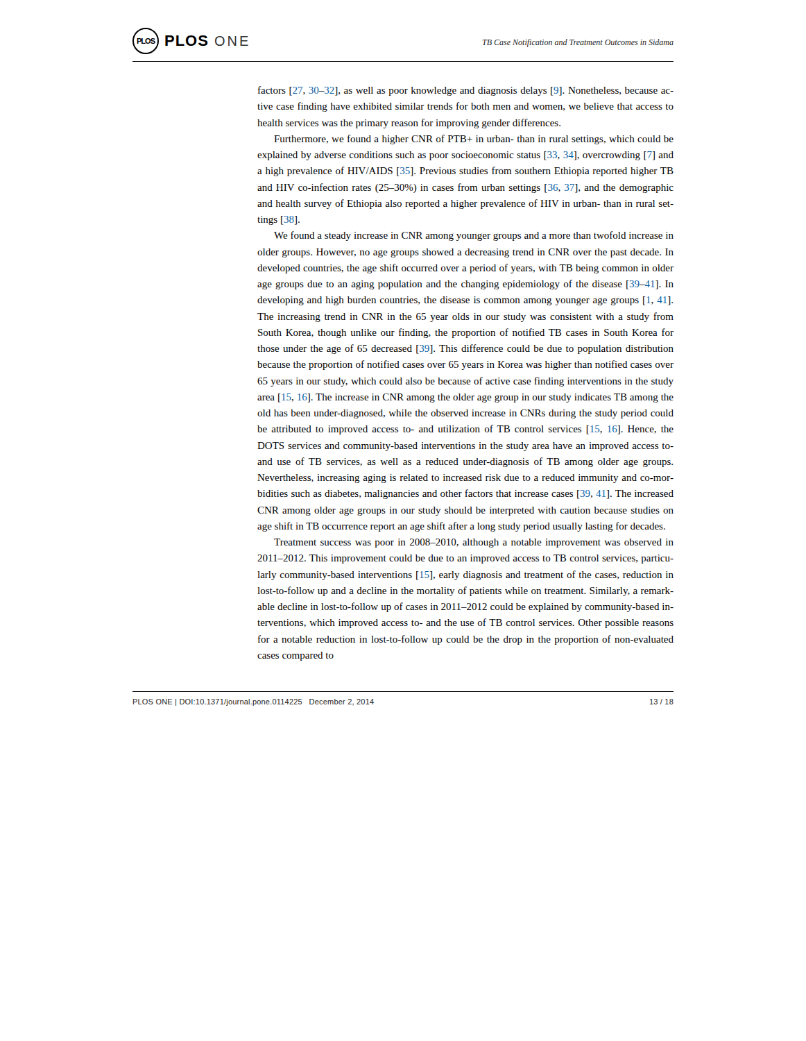PLOS PLOS ONE
TB Case Notification and Treatment Outcomes in Sidama
factors [27, 30–32], as well as poor knowledge and diagnosis delays [9]. Nonetheless, because active case finding have exhibited similar trends for both men and women, we believe that access to health services was the primary reason for improving gender differences.
Furthermore, we found a higher CNR of PTB+ in urban- than in rural settings, which could be explained by adverse conditions such as poor socioeconomic status [33, 34], overcrowding [7] and a high prevalence of HIV/AIDS [35]. Previous studies from southern Ethiopia reported higher TB and HIV co-infection rates (25–30%) in cases from urban settings [36, 37], and the demographic and health survey of Ethiopia also reported a higher prevalence of HIV in urban- than in rural settings [38].
We found a steady increase in CNR among younger groups and a more than twofold increase in older groups. However, no age groups showed a decreasing trend in CNR over the past decade. In developed countries, the age shift occurred over a period of years, with TB being common in older age groups due to an aging population and the changing epidemiology of the disease [39–41]. In developing and high burden countries, the disease is common among younger age groups [1, 41]. The increasing trend in CNR in the 65 year olds in our study was consistent with a study from South Korea, though unlike our finding, the proportion of notified TB cases in South Korea for those under the age of 65 decreased [39]. This difference could be due to population distribution because the proportion of notified cases over 65 years in Korea was higher than notified cases over 65 years in our study, which could also be because of active case finding interventions in the study area [15, 16]. The increase in CNR among the older age group in our study indicates TB among the old has been under-diagnosed, while the observed increase in CNRs during the study period could be attributed to improved access to- and utilization of TB control services [15, 16]. Hence, the DOTS services and community-based interventions in the study area have an improved access to- and use of TB services, as well as a reduced under-diagnosis of TB among older age groups. Nevertheless, increasing aging is related to increased risk due to a reduced immunity and co-morbidities such as diabetes, malignancies and other factors that increase cases [39, 41]. The increased CNR among older age groups in our study should be interpreted with caution because studies on age shift in TB occurrence report an age shift after a long study period usually lasting for decades.
Treatment success was poor in 2008–2010, although a notable improvement was observed in 2011–2012. This improvement could be due to an improved access to TB control services, particularly community-based interventions [15], early diagnosis and treatment of the cases, reduction in lost-to-follow up and a decline in the mortality of patients while on treatment. Similarly, a remarkable decline in lost-to-follow up of cases in 2011–2012 could be explained by community-based interventions, which improved access to- and the use of TB control services. Other possible reasons for a notable reduction in lost-to-follow up could be the drop in the proportion of non-evaluated cases compared to
PLOS ONE | DOI:10.1371/journal.pone.0114225 December 2, 2014
13 / 18